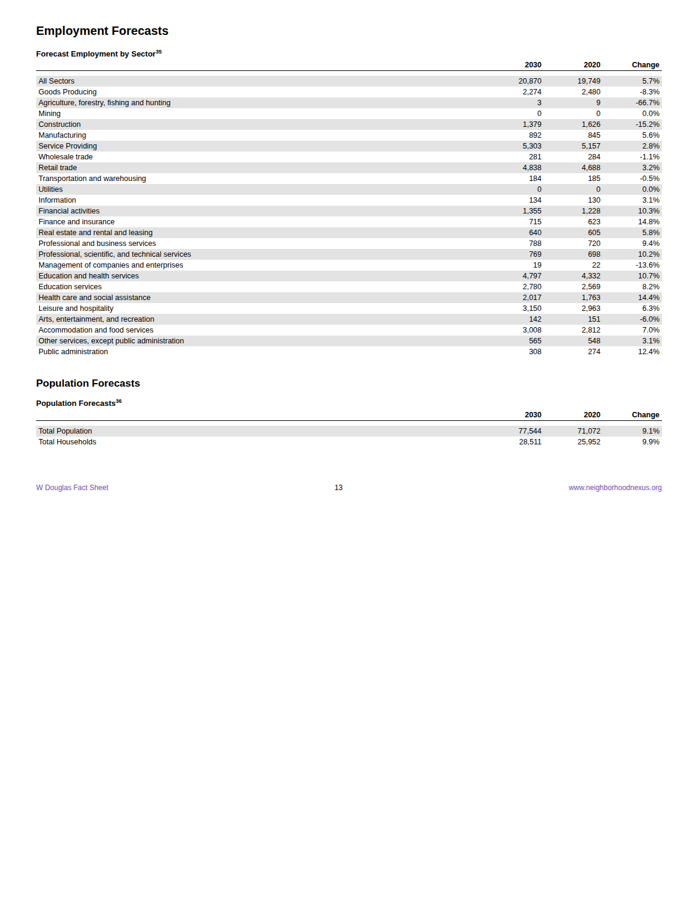Employment Forecasts
Forecast Employment by Sector 35
| | 2030 | 2020 | Change |
| --- | --- | --- | --- |
| All Sectors | 20,870 | 19,749 | 5.7% |
| Goods Producing | 2,274 | 2,480 | -8.3% |
| Agriculture, forestry, fishing and hunting | 3 | 9 | -66.7% |
| Mining | 0 | 0 | 0.0% |
| Construction | 1,379 | 1,626 | -15.2% |
| Manufacturing | 892 | 845 | 5.6% |
| Service Providing | 5,303 | 5,157 | 2.8% |
| Wholesale trade | 281 | 284 | -1.1% |
| Retail trade | 4,838 | 4,688 | 3.2% |
| Transportation and warehousing | 184 | 185 | -0.5% |
| Utilities | 0 | 0 | 0.0% |
| Information | 134 | 130 | 3.1% |
| Financial activities | 1,355 | 1,228 | 10.3% |
| Finance and insurance | 715 | 623 | 14.8% |
| Real estate and rental and leasing | 640 | 605 | 5.8% |
| Professional and business services | 788 | 720 | 9.4% |
| Professional, scientific, and technical services | 769 | 698 | 10.2% |
| Management of companies and enterprises | 19 | 22 | -13.6% |
| Education and health services | 4,797 | 4,332 | 10.7% |
| Education services | 2,780 | 2,569 | 8.2% |
| Health care and social assistance | 2,017 | 1,763 | 14.4% |
| Leisure and hospitality | 3,150 | 2,963 | 6.3% |
| Arts, entertainment, and recreation | 142 | 151 | -6.0% |
| Accommodation and food services | 3,008 | 2,812 | 7.0% |
| Other services, except public administration | 565 | 548 | 3.1% |
| Public administration | 308 | 274 | 12.4% |
Population Forecasts
Population Forecasts 36
| | 2030 | 2020 | Change |
| --- | --- | --- | --- |
| Total Population | 77,544 | 71,072 | 9.1% |
| Total Households | 28,511 | 25,952 | 9.9% |
W Douglas Fact Sheet 13 www.neighborhoodnexus.org